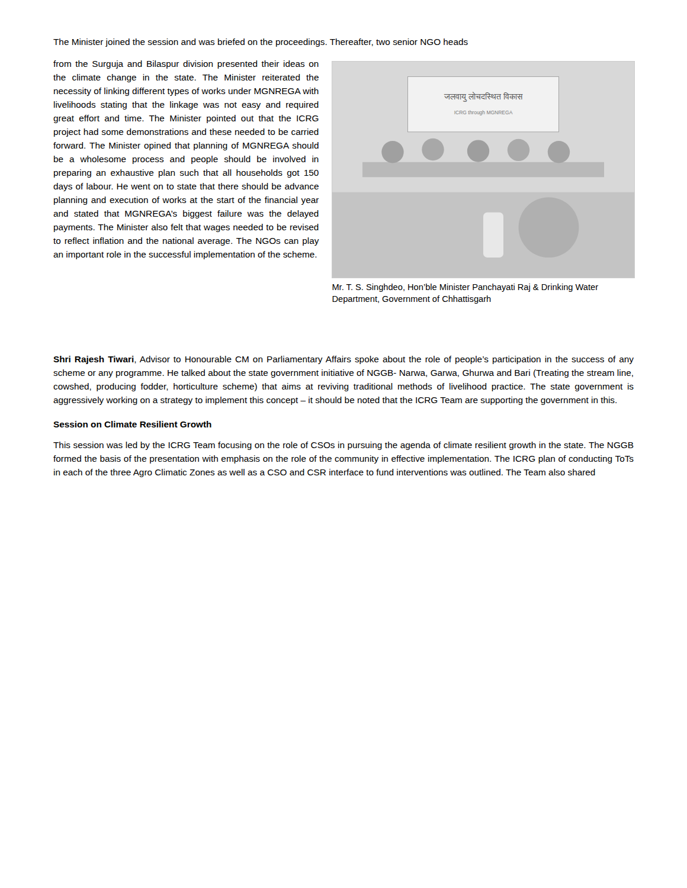The Minister joined the session and was briefed on the proceedings. Thereafter, two senior NGO heads
Mr. T. S. Singhdeo, Hon’ble Minister Panchayati Raj & Drinking Water Department, Government of Chhattisgarh
from the Surguja and Bilaspur division presented their ideas on the climate change in the state. The Minister reiterated the necessity of linking different types of works under MGNREGA with livelihoods stating that the linkage was not easy and required great effort and time. The Minister pointed out that the ICRG project had some demonstrations and these needed to be carried forward. The Minister opined that planning of MGNREGA should be a wholesome process and people should be involved in preparing an exhaustive plan such that all households got 150 days of labour. He went on to state that there should be advance planning and execution of works at the start of the financial year and stated that MGNREGA’s biggest failure was the delayed payments. The Minister also felt that wages needed to be revised to reflect inflation and the national average. The NGOs can play an important role in the successful implementation of the scheme.
Shri Rajesh Tiwari, Advisor to Honourable CM on Parliamentary Affairs spoke about the role of people’s participation in the success of any scheme or any programme. He talked about the state government initiative of NGGB- Narwa, Garwa, Ghurwa and Bari (Treating the stream line, cowshed, producing fodder, horticulture scheme) that aims at reviving traditional methods of livelihood practice. The state government is aggressively working on a strategy to implement this concept – it should be noted that the ICRG Team are supporting the government in this.
Session on Climate Resilient Growth
This session was led by the ICRG Team focusing on the role of CSOs in pursuing the agenda of climate resilient growth in the state. The NGGB formed the basis of the presentation with emphasis on the role of the community in effective implementation. The ICRG plan of conducting ToTs in each of the three Agro Climatic Zones as well as a CSO and CSR interface to fund interventions was outlined. The Team also shared